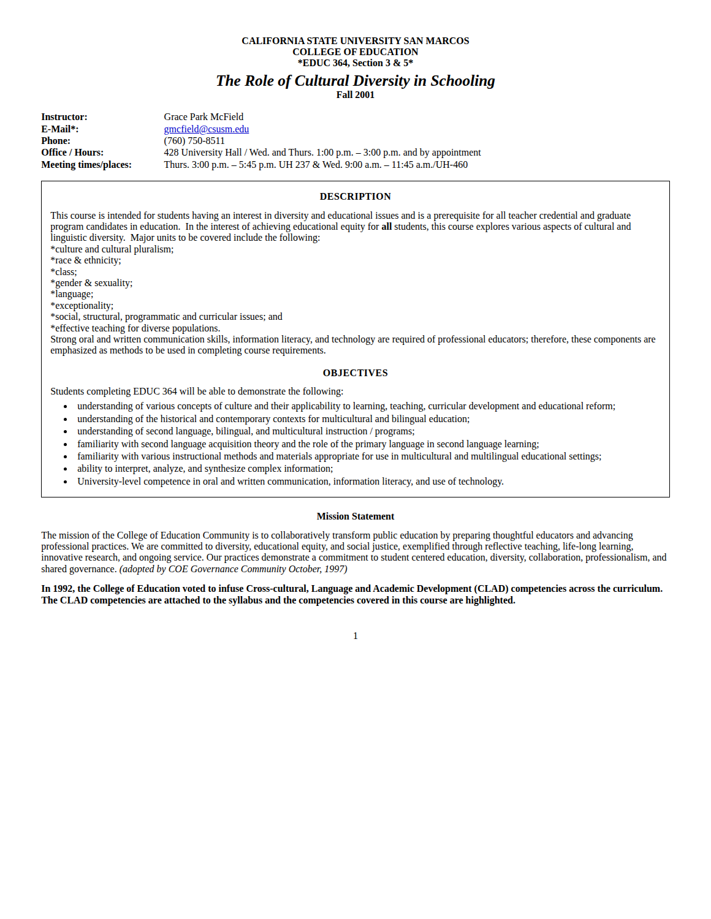CALIFORNIA STATE UNIVERSITY SAN MARCOS
COLLEGE OF EDUCATION
*EDUC 364, Section 3 & 5*
The Role of Cultural Diversity in Schooling
Fall 2001
| Instructor: | Grace Park McField |
| E-Mail*: | gmcfield@csusm.edu |
| Phone: | (760) 750-8511 |
| Office / Hours: | 428 University Hall / Wed. and Thurs. 1:00 p.m. – 3:00 p.m. and by appointment |
| Meeting times/places: | Thurs. 3:00 p.m. – 5:45 p.m. UH 237 & Wed. 9:00 a.m. – 11:45 a.m./UH-460 |
DESCRIPTION
This course is intended for students having an interest in diversity and educational issues and is a prerequisite for all teacher credential and graduate program candidates in education. In the interest of achieving educational equity for all students, this course explores various aspects of cultural and linguistic diversity. Major units to be covered include the following:
*culture and cultural pluralism;
*race & ethnicity;
*class;
*gender & sexuality;
*language;
*exceptionality;
*social, structural, programmatic and curricular issues; and
*effective teaching for diverse populations.
Strong oral and written communication skills, information literacy, and technology are required of professional educators; therefore, these components are emphasized as methods to be used in completing course requirements.
OBJECTIVES
Students completing EDUC 364 will be able to demonstrate the following:
understanding of various concepts of culture and their applicability to learning, teaching, curricular development and educational reform;
understanding of the historical and contemporary contexts for multicultural and bilingual education;
understanding of second language, bilingual, and multicultural instruction / programs;
familiarity with second language acquisition theory and the role of the primary language in second language learning;
familiarity with various instructional methods and materials appropriate for use in multicultural and multilingual educational settings;
ability to interpret, analyze, and synthesize complex information;
University-level competence in oral and written communication, information literacy, and use of technology.
Mission Statement
The mission of the College of Education Community is to collaboratively transform public education by preparing thoughtful educators and advancing professional practices. We are committed to diversity, educational equity, and social justice, exemplified through reflective teaching, life-long learning, innovative research, and ongoing service. Our practices demonstrate a commitment to student centered education, diversity, collaboration, professionalism, and shared governance. (adopted by COE Governance Community October, 1997)
In 1992, the College of Education voted to infuse Cross-cultural, Language and Academic Development (CLAD) competencies across the curriculum. The CLAD competencies are attached to the syllabus and the competencies covered in this course are highlighted.
1